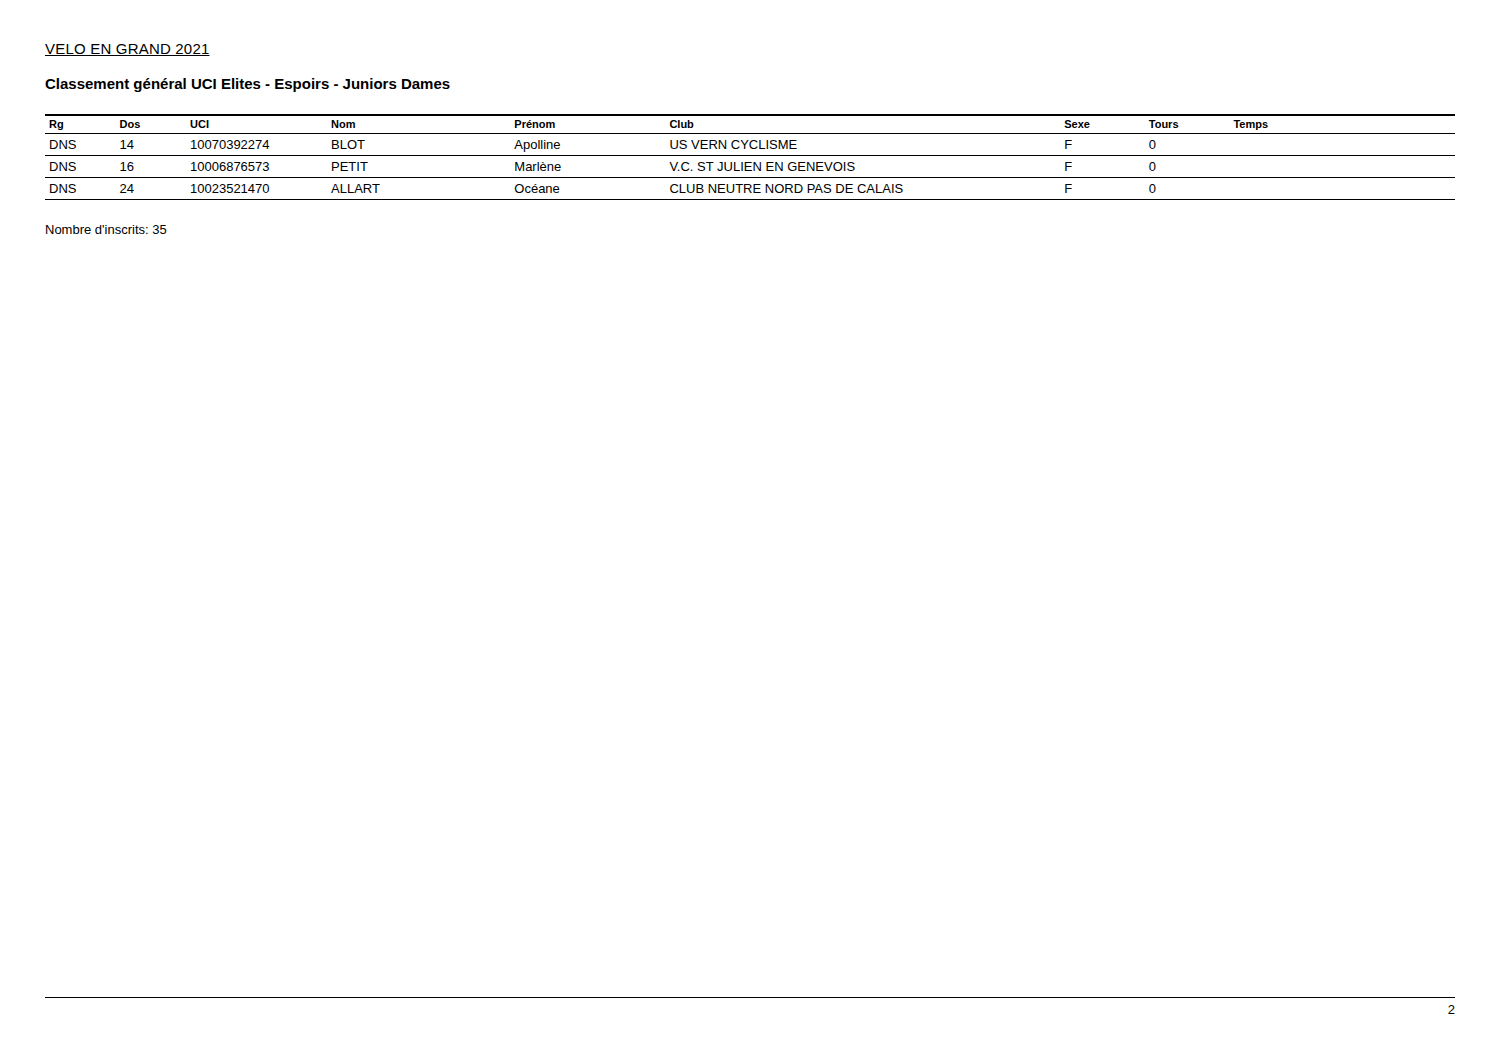VELO EN GRAND 2021
Classement général UCI Elites - Espoirs - Juniors Dames
| Rg | Dos | UCI | Nom | Prénom | Club | Sexe | Tours | Temps |
| --- | --- | --- | --- | --- | --- | --- | --- | --- |
| DNS | 14 | 10070392274 | BLOT | Apolline | US VERN CYCLISME | F | 0 | |
| DNS | 16 | 10006876573 | PETIT | Marlène | V.C. ST JULIEN EN GENEVOIS | F | 0 | |
| DNS | 24 | 10023521470 | ALLART | Océane | CLUB NEUTRE NORD PAS DE CALAIS | F | 0 | |
Nombre d'inscrits: 35
2